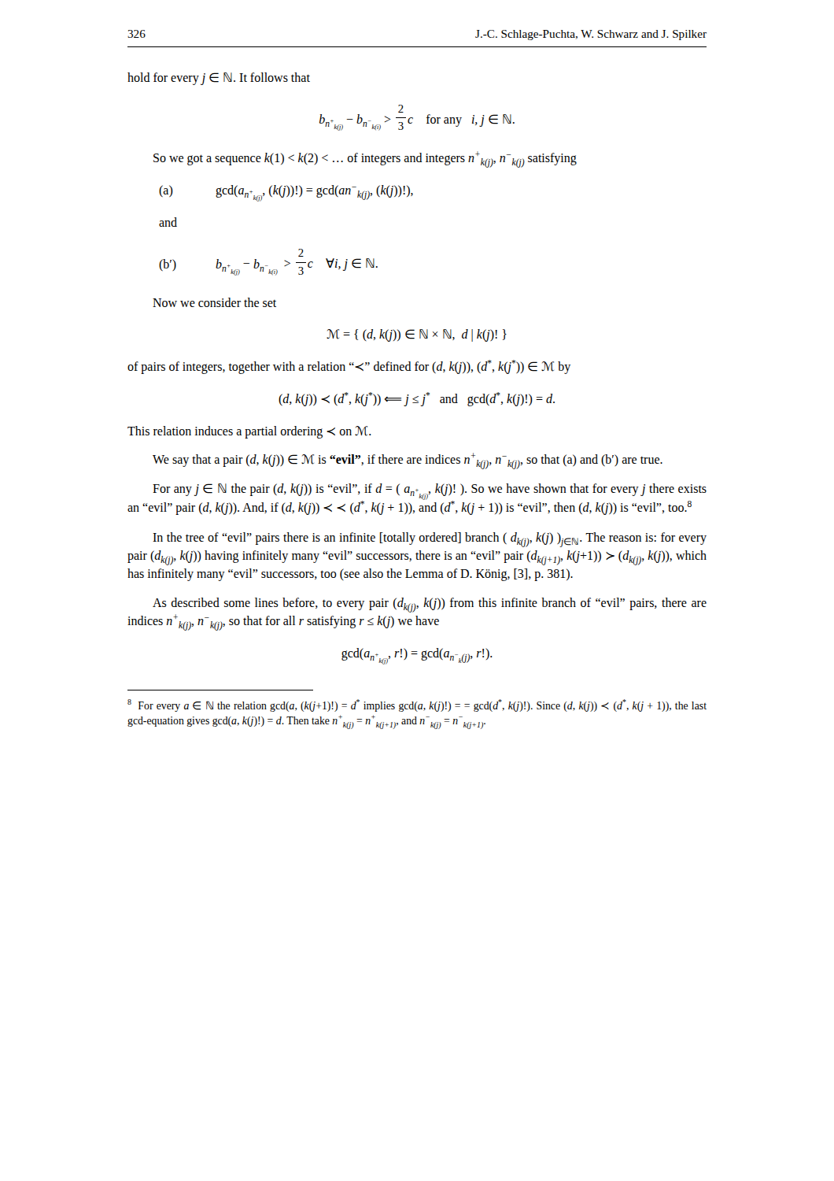326 J.-C. Schlage-Puchta, W. Schwarz and J. Spilker
hold for every j ∈ ℕ. It follows that
bn+k(j) − bn−k(i) > 23 c for any i, j ∈ ℕ.
So we got a sequence k(1) < k(2) < … of integers and integers n+k(j), n−k(j) satisfying
(a)
gcd(an+k(j), (k(j))!) = gcd(an−k(j), (k(j))!),
and
(b′)
bn+k(j) − bn−k(i) > 23 c ∀i, j ∈ ℕ.
Now we consider the set
ℳ = { (d, k(j)) ∈ ℕ × ℕ, d | k(j)! }
of pairs of integers, together with a relation “≺” defined for (d, k(j)), (d*, k(j*)) ∈ ℳ by
(d, k(j)) ≺ (d*, k(j*)) ⟸ j ≤ j* and gcd(d*, k(j)!) = d.
This relation induces a partial ordering ≺ on ℳ.
We say that a pair (d, k(j)) ∈ ℳ is “evil”, if there are indices n+k(j), n−k(j), so that (a) and (b′) are true.
For any j ∈ ℕ the pair (d, k(j)) is “evil”, if d = ( an+k(j), k(j)! ). So we have shown that for every j there exists an “evil” pair (d, k(j)). And, if (d, k(j)) ≺ ≺ (d*, k(j + 1)), and (d*, k(j + 1)) is “evil”, then (d, k(j)) is “evil”, too.8
In the tree of “evil” pairs there is an infinite [totally ordered] branch ( dk(j), k(j) )j∈ℕ. The reason is: for every pair (dk(j), k(j)) having infinitely many “evil” successors, there is an “evil” pair (dk(j+1), k(j+1)) ≻ (dk(j), k(j)), which has infinitely many “evil” successors, too (see also the Lemma of D. König, [3], p. 381).
As described some lines before, to every pair (dk(j), k(j)) from this infinite branch of “evil” pairs, there are indices n+k(j), n−k(j), so that for all r satisfying r ≤ k(j) we have
gcd(an+k(j), r!) = gcd(an−k(j), r!).
8 For every a ∈ ℕ the relation gcd(a, (k(j+1)!) = d* implies gcd(a, k(j)!) = = gcd(d*, k(j)!). Since (d, k(j)) ≺ (d*, k(j + 1)), the last gcd-equation gives gcd(a, k(j)!) = d. Then take n+k(j) = n+k(j+1), and n−k(j) = n−k(j+1).